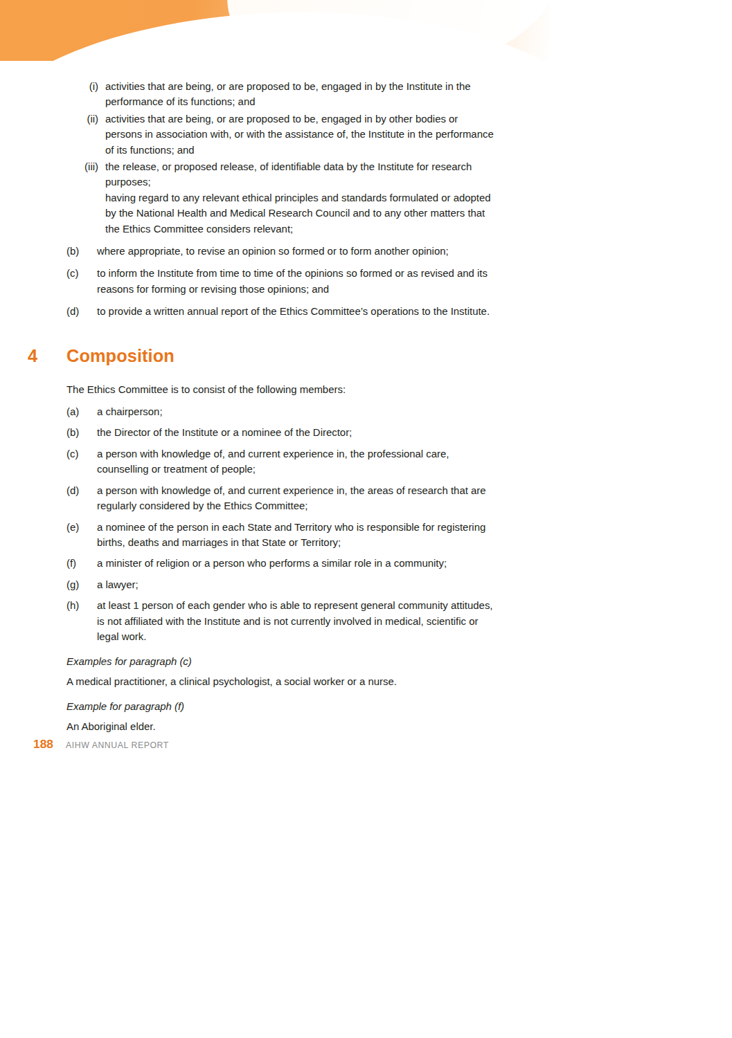(i) activities that are being, or are proposed to be, engaged in by the Institute in the performance of its functions; and
(ii) activities that are being, or are proposed to be, engaged in by other bodies or persons in association with, or with the assistance of, the Institute in the performance of its functions; and
(iii) the release, or proposed release, of identifiable data by the Institute for research purposes;
having regard to any relevant ethical principles and standards formulated or adopted by the National Health and Medical Research Council and to any other matters that the Ethics Committee considers relevant;
(b) where appropriate, to revise an opinion so formed or to form another opinion;
(c) to inform the Institute from time to time of the opinions so formed or as revised and its reasons for forming or revising those opinions; and
(d) to provide a written annual report of the Ethics Committee’s operations to the Institute.
4
Composition
The Ethics Committee is to consist of the following members:
(a) a chairperson;
(b) the Director of the Institute or a nominee of the Director;
(c) a person with knowledge of, and current experience in, the professional care, counselling or treatment of people;
(d) a person with knowledge of, and current experience in, the areas of research that are regularly considered by the Ethics Committee;
(e) a nominee of the person in each State and Territory who is responsible for registering births, deaths and marriages in that State or Territory;
(f) a minister of religion or a person who performs a similar role in a community;
(g) a lawyer;
(h) at least 1 person of each gender who is able to represent general community attitudes, is not affiliated with the Institute and is not currently involved in medical, scientific or legal work.
Examples for paragraph (c)
A medical practitioner, a clinical psychologist, a social worker or a nurse.
Example for paragraph (f)
An Aboriginal elder.
188 AIHW annual report